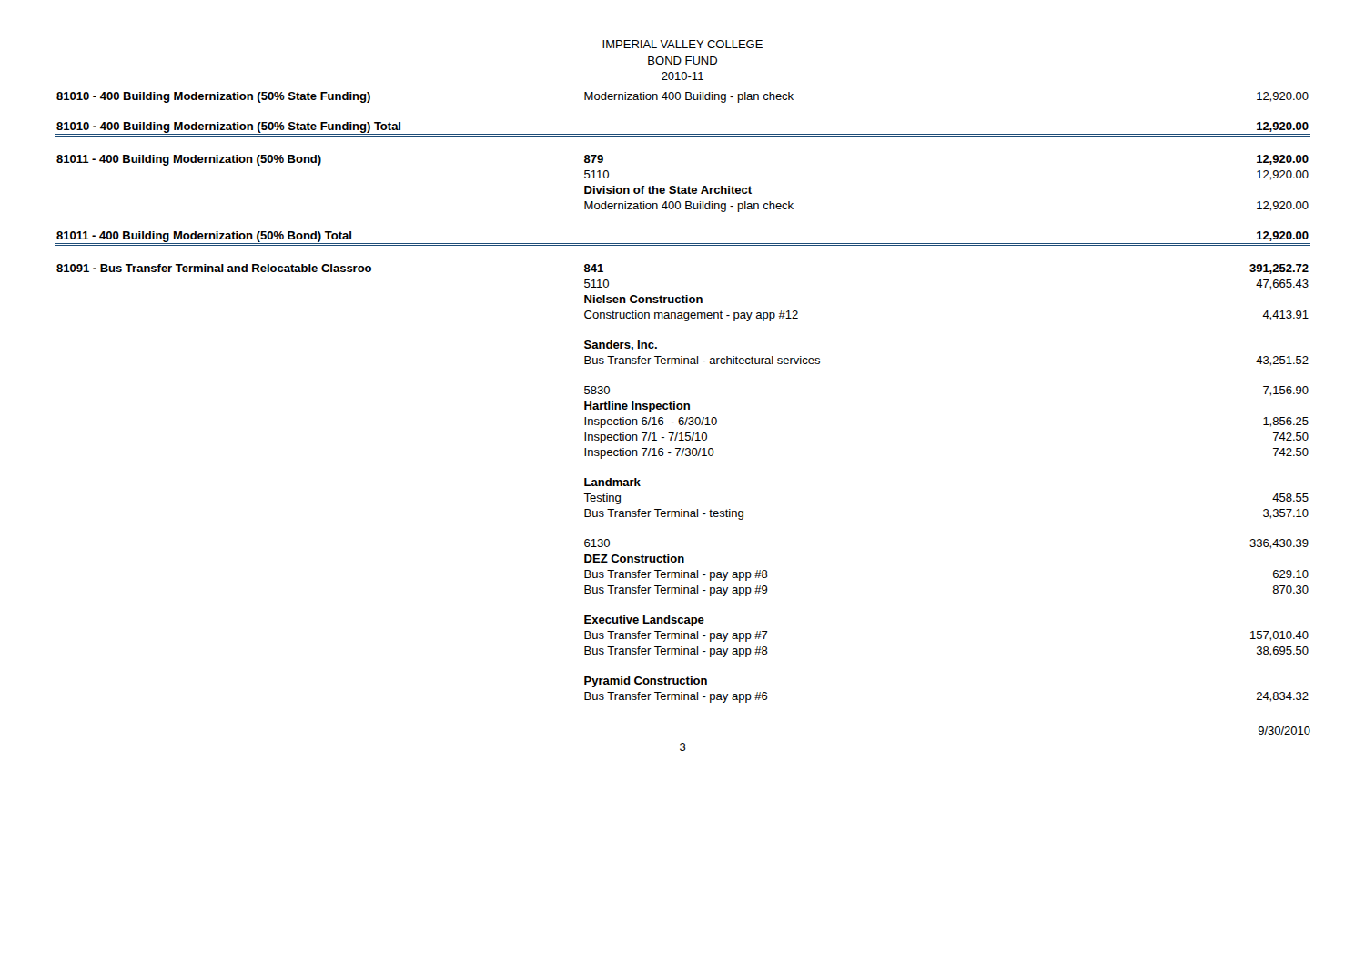IMPERIAL VALLEY COLLEGE
BOND FUND
2010-11
| 81010 - 400 Building Modernization (50% State Funding) | Modernization 400 Building - plan check | 12,920.00 |
| 81010 - 400 Building Modernization (50% State Funding) Total | 12,920.00 |
| 81011 - 400 Building Modernization (50% Bond) | 879 | 12,920.00 |
| | 5110 | 12,920.00 |
| | Division of the State Architect | |
| | Modernization 400 Building - plan check | 12,920.00 |
| 81011 - 400 Building Modernization (50% Bond) Total | 12,920.00 |
| 81091 - Bus Transfer Terminal and Relocatable Classroo | 841 | 391,252.72 |
| | 5110 | 47,665.43 |
| | Nielsen Construction | |
| | Construction management - pay app #12 | 4,413.91 |
| | Sanders, Inc. | |
| | Bus Transfer Terminal - architectural services | 43,251.52 |
| | 5830 | 7,156.90 |
| | Hartline Inspection | |
| | Inspection 6/16 - 6/30/10 | 1,856.25 |
| | Inspection 7/1 - 7/15/10 | 742.50 |
| | Inspection 7/16 - 7/30/10 | 742.50 |
| | Landmark | |
| | Testing | 458.55 |
| | Bus Transfer Terminal - testing | 3,357.10 |
| | 6130 | 336,430.39 |
| | DEZ Construction | |
| | Bus Transfer Terminal - pay app #8 | 629.10 |
| | Bus Transfer Terminal - pay app #9 | 870.30 |
| | Executive Landscape | |
| | Bus Transfer Terminal - pay app #7 | 157,010.40 |
| | Bus Transfer Terminal - pay app #8 | 38,695.50 |
| | Pyramid Construction | |
| | Bus Transfer Terminal - pay app #6 | 24,834.32 |
9/30/2010
3